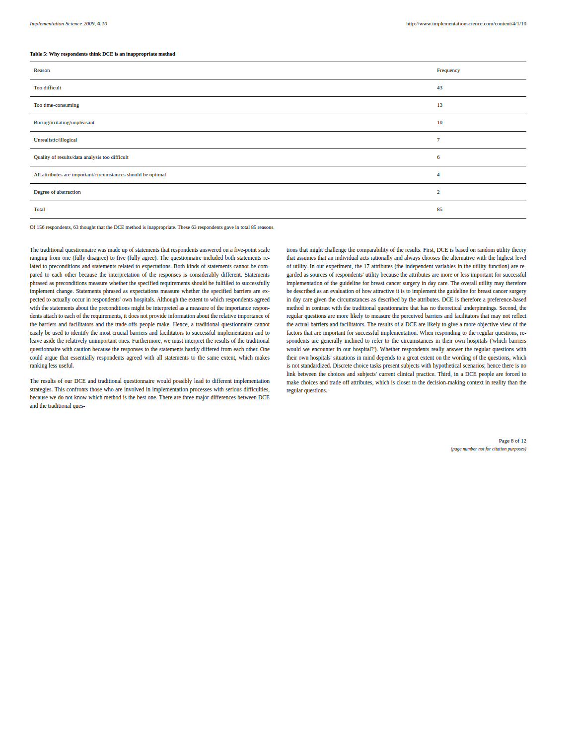Implementation Science 2009, 4:10
http://www.implementationscience.com/content/4/1/10
Table 5: Why respondents think DCE is an inappropriate method
| Reason | Frequency |
| --- | --- |
| Too difficult | 43 |
| Too time-consuming | 13 |
| Boring/irritating/unpleasant | 10 |
| Unrealistic/illogical | 7 |
| Quality of results/data analysis too difficult | 6 |
| All attributes are important/circumstances should be optimal | 4 |
| Degree of abstraction | 2 |
| Total | 85 |
Of 156 respondents, 63 thought that the DCE method is inappropriate. These 63 respondents gave in total 85 reasons.
The traditional questionnaire was made up of statements that respondents answered on a five-point scale ranging from one (fully disagree) to five (fully agree). The questionnaire included both statements related to preconditions and statements related to expectations. Both kinds of statements cannot be compared to each other because the interpretation of the responses is considerably different. Statements phrased as preconditions measure whether the specified requirements should be fulfilled to successfully implement change. Statements phrased as expectations measure whether the specified barriers are expected to actually occur in respondents' own hospitals. Although the extent to which respondents agreed with the statements about the preconditions might be interpreted as a measure of the importance respondents attach to each of the requirements, it does not provide information about the relative importance of the barriers and facilitators and the trade-offs people make. Hence, a traditional questionnaire cannot easily be used to identify the most crucial barriers and facilitators to successful implementation and to leave aside the relatively unimportant ones. Furthermore, we must interpret the results of the traditional questionnaire with caution because the responses to the statements hardly differed from each other. One could argue that essentially respondents agreed with all statements to the same extent, which makes ranking less useful.
The results of our DCE and traditional questionnaire would possibly lead to different implementation strategies. This confronts those who are involved in implementation processes with serious difficulties, because we do not know which method is the best one. There are three major differences between DCE and the traditional ques-
tions that might challenge the comparability of the results. First, DCE is based on random utility theory that assumes that an individual acts rationally and always chooses the alternative with the highest level of utility. In our experiment, the 17 attributes (the independent variables in the utility function) are regarded as sources of respondents' utility because the attributes are more or less important for successful implementation of the guideline for breast cancer surgery in day care. The overall utility may therefore be described as an evaluation of how attractive it is to implement the guideline for breast cancer surgery in day care given the circumstances as described by the attributes. DCE is therefore a preference-based method in contrast with the traditional questionnaire that has no theoretical underpinnings. Second, the regular questions are more likely to measure the perceived barriers and facilitators that may not reflect the actual barriers and facilitators. The results of a DCE are likely to give a more objective view of the factors that are important for successful implementation. When responding to the regular questions, respondents are generally inclined to refer to the circumstances in their own hospitals ('which barriers would we encounter in our hospital?'). Whether respondents really answer the regular questions with their own hospitals' situations in mind depends to a great extent on the wording of the questions, which is not standardized. Discrete choice tasks present subjects with hypothetical scenarios; hence there is no link between the choices and subjects' current clinical practice. Third, in a DCE people are forced to make choices and trade off attributes, which is closer to the decision-making context in reality than the regular questions.
Page 8 of 12
(page number not for citation purposes)